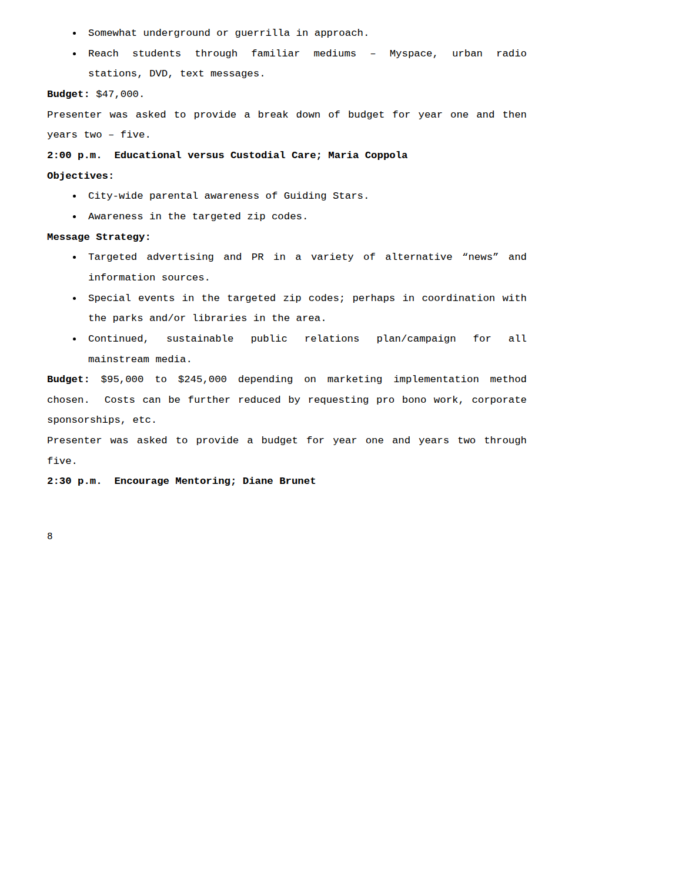Somewhat underground or guerrilla in approach.
Reach students through familiar mediums – Myspace, urban radio stations, DVD, text messages.
Budget: $47,000.
Presenter was asked to provide a break down of budget for year one and then years two – five.
2:00 p.m. Educational versus Custodial Care; Maria Coppola
Objectives:
City-wide parental awareness of Guiding Stars.
Awareness in the targeted zip codes.
Message Strategy:
Targeted advertising and PR in a variety of alternative “news” and information sources.
Special events in the targeted zip codes; perhaps in coordination with the parks and/or libraries in the area.
Continued, sustainable public relations plan/campaign for all mainstream media.
Budget: $95,000 to $245,000 depending on marketing implementation method chosen. Costs can be further reduced by requesting pro bono work, corporate sponsorships, etc.
Presenter was asked to provide a budget for year one and years two through five.
2:30 p.m. Encourage Mentoring; Diane Brunet
8